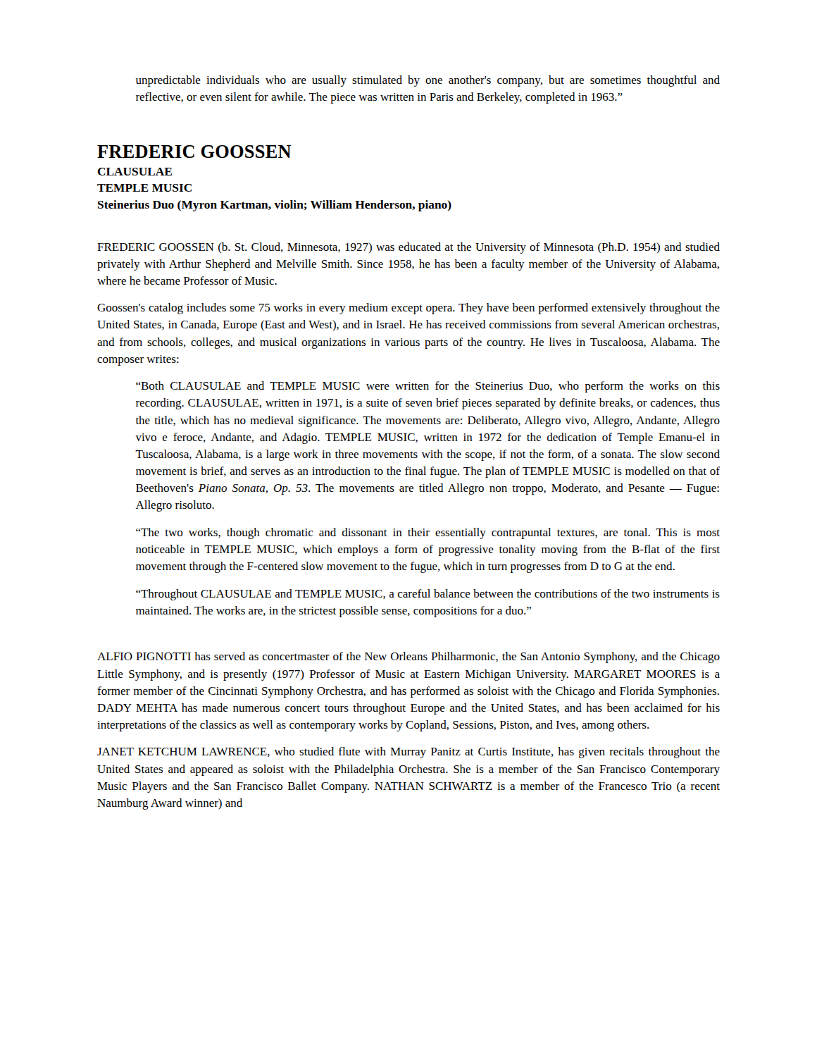unpredictable individuals who are usually stimulated by one another's company, but are sometimes thoughtful and reflective, or even silent for awhile. The piece was written in Paris and Berkeley, completed in 1963.”
FREDERIC GOOSSEN
CLAUSULAE
TEMPLE MUSIC
Steinerius Duo (Myron Kartman, violin; William Henderson, piano)
FREDERIC GOOSSEN (b. St. Cloud, Minnesota, 1927) was educated at the University of Minnesota (Ph.D. 1954) and studied privately with Arthur Shepherd and Melville Smith. Since 1958, he has been a faculty member of the University of Alabama, where he became Professor of Music.
Goossen's catalog includes some 75 works in every medium except opera. They have been performed extensively throughout the United States, in Canada, Europe (East and West), and in Israel. He has received commissions from several American orchestras, and from schools, colleges, and musical organizations in various parts of the country. He lives in Tuscaloosa, Alabama. The composer writes:
“Both CLAUSULAE and TEMPLE MUSIC were written for the Steinerius Duo, who perform the works on this recording. CLAUSULAE, written in 1971, is a suite of seven brief pieces separated by definite breaks, or cadences, thus the title, which has no medieval significance. The movements are: Deliberato, Allegro vivo, Allegro, Andante, Allegro vivo e feroce, Andante, and Adagio. TEMPLE MUSIC, written in 1972 for the dedication of Temple Emanu-el in Tuscaloosa, Alabama, is a large work in three movements with the scope, if not the form, of a sonata. The slow second movement is brief, and serves as an introduction to the final fugue. The plan of TEMPLE MUSIC is modelled on that of Beethoven's Piano Sonata, Op. 53. The movements are titled Allegro non troppo, Moderato, and Pesante — Fugue: Allegro risoluto.
“The two works, though chromatic and dissonant in their essentially contrapuntal textures, are tonal. This is most noticeable in TEMPLE MUSIC, which employs a form of progressive tonality moving from the B-flat of the first movement through the F-centered slow movement to the fugue, which in turn progresses from D to G at the end.
“Throughout CLAUSULAE and TEMPLE MUSIC, a careful balance between the contributions of the two instruments is maintained. The works are, in the strictest possible sense, compositions for a duo.”
ALFIO PIGNOTTI has served as concertmaster of the New Orleans Philharmonic, the San Antonio Symphony, and the Chicago Little Symphony, and is presently (1977) Professor of Music at Eastern Michigan University. MARGARET MOORES is a former member of the Cincinnati Symphony Orchestra, and has performed as soloist with the Chicago and Florida Symphonies. DADY MEHTA has made numerous concert tours throughout Europe and the United States, and has been acclaimed for his interpretations of the classics as well as contemporary works by Copland, Sessions, Piston, and Ives, among others.
JANET KETCHUM LAWRENCE, who studied flute with Murray Panitz at Curtis Institute, has given recitals throughout the United States and appeared as soloist with the Philadelphia Orchestra. She is a member of the San Francisco Contemporary Music Players and the San Francisco Ballet Company. NATHAN SCHWARTZ is a member of the Francesco Trio (a recent Naumburg Award winner) and